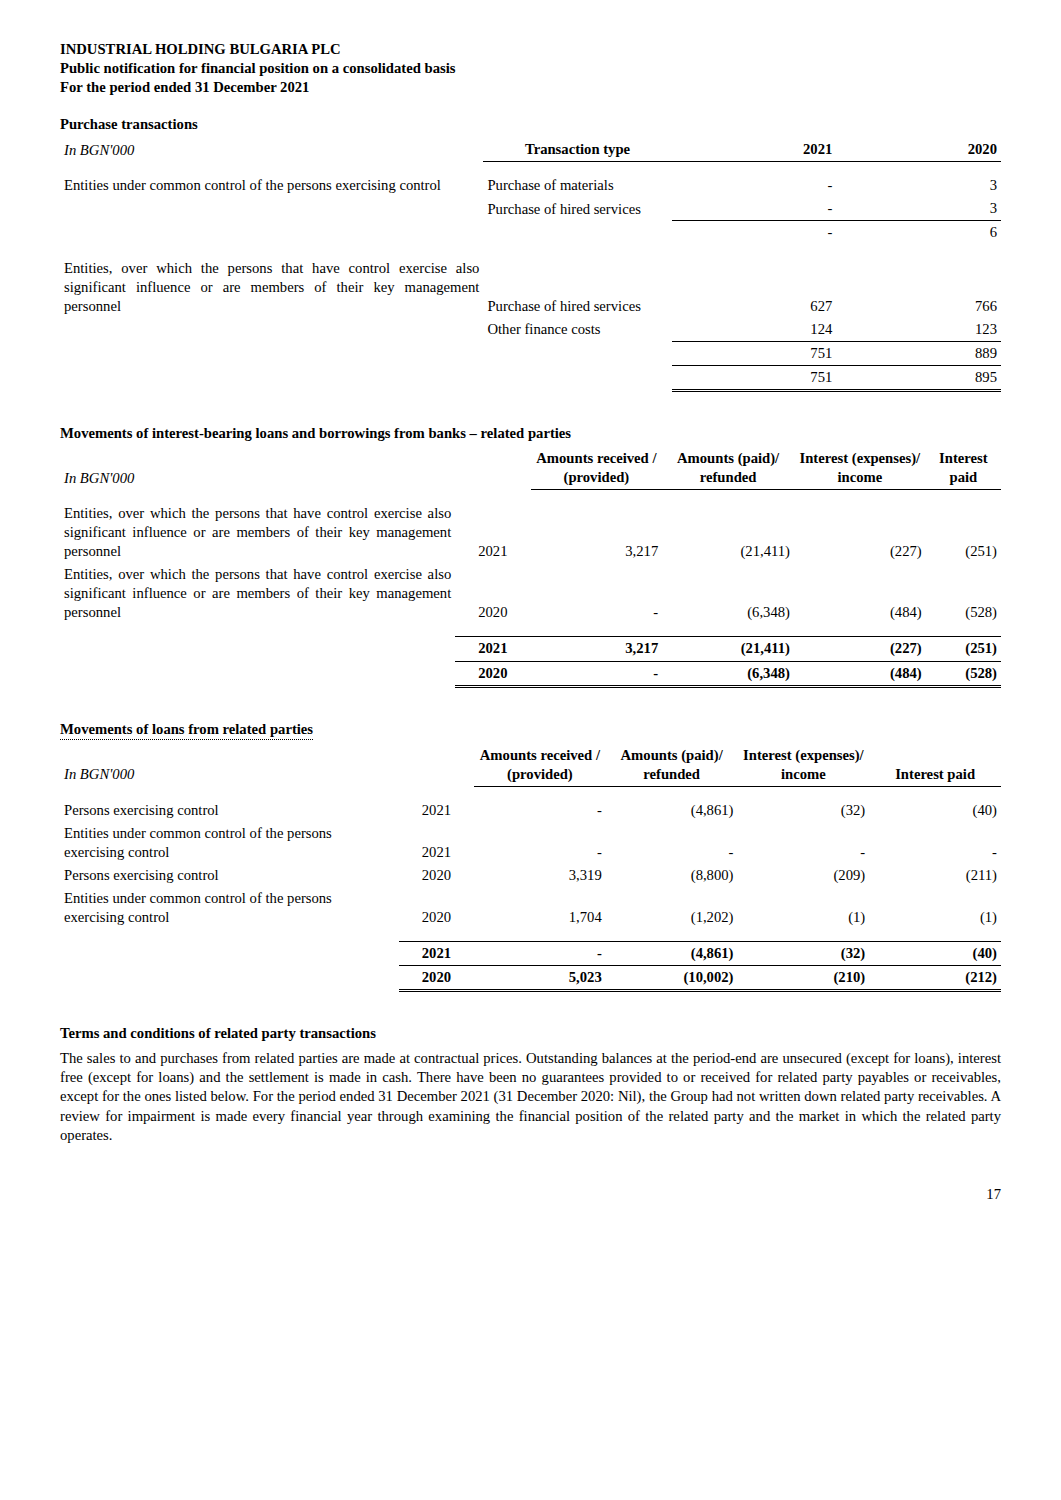INDUSTRIAL HOLDING BULGARIA PLC
Public notification for financial position on a consolidated basis
For the period ended 31 December 2021
Purchase transactions
| In BGN'000 | Transaction type | 2021 | 2020 |
| Entities under common control of the persons exercising control | Purchase of materials | - | 3 |
| | Purchase of hired services | - | 3 |
| | | - | 6 |
| Entities, over which the persons that have control exercise also significant influence or are members of their key management personnel | Purchase of hired services | 627 | 766 |
| | Other finance costs | 124 | 123 |
| | | 751 | 889 |
| | | 751 | 895 |
Movements of interest-bearing loans and borrowings from banks – related parties
| In BGN'000 | | Amounts received / (provided) | Amounts (paid)/ refunded | Interest (expenses)/ income | Interest paid |
| Entities, over which the persons that have control exercise also significant influence or are members of their key management personnel | 2021 | 3,217 | (21,411) | (227) | (251) |
| Entities, over which the persons that have control exercise also significant influence or are members of their key management personnel | 2020 | - | (6,348) | (484) | (528) |
| | 2021 | 3,217 | (21,411) | (227) | (251) |
| | 2020 | - | (6,348) | (484) | (528) |
Movements of loans from related parties
| In BGN'000 | | Amounts received / (provided) | Amounts (paid)/ refunded | Interest (expenses)/ income | Interest paid |
| Persons exercising control | 2021 | - | (4,861) | (32) | (40) |
| Entities under common control of the persons exercising control | 2021 | - | - | - | - |
| Persons exercising control | 2020 | 3,319 | (8,800) | (209) | (211) |
| Entities under common control of the persons exercising control | 2020 | 1,704 | (1,202) | (1) | (1) |
| | 2021 | - | (4,861) | (32) | (40) |
| | 2020 | 5,023 | (10,002) | (210) | (212) |
Terms and conditions of related party transactions
The sales to and purchases from related parties are made at contractual prices. Outstanding balances at the period-end are unsecured (except for loans), interest free (except for loans) and the settlement is made in cash. There have been no guarantees provided to or received for related party payables or receivables, except for the ones listed below. For the period ended 31 December 2021 (31 December 2020: Nil), the Group had not written down related party receivables. A review for impairment is made every financial year through examining the financial position of the related party and the market in which the related party operates.
17